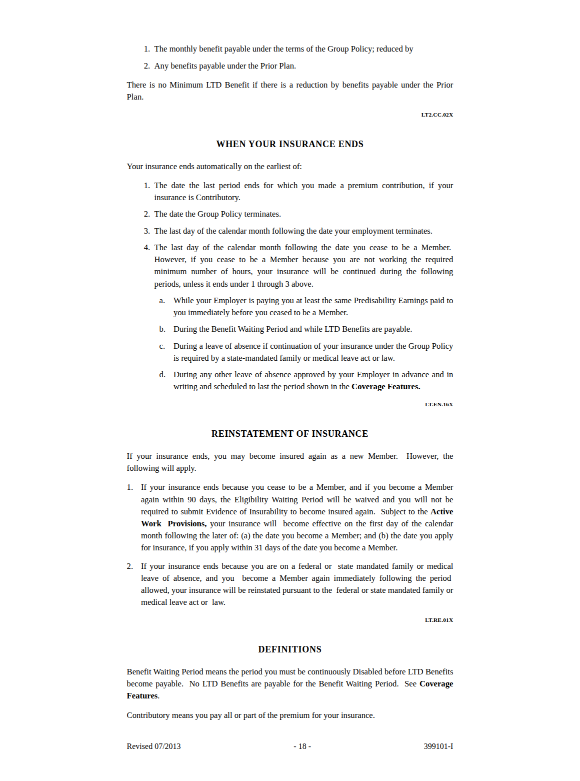The monthly benefit payable under the terms of the Group Policy; reduced by
Any benefits payable under the Prior Plan.
There is no Minimum LTD Benefit if there is a reduction by benefits payable under the Prior Plan.
LT2.CC.02X
WHEN YOUR INSURANCE ENDS
Your insurance ends automatically on the earliest of:
The date the last period ends for which you made a premium contribution, if your insurance is Contributory.
The date the Group Policy terminates.
The last day of the calendar month following the date your employment terminates.
The last day of the calendar month following the date you cease to be a Member. However, if you cease to be a Member because you are not working the required minimum number of hours, your insurance will be continued during the following periods, unless it ends under 1 through 3 above.
While your Employer is paying you at least the same Predisability Earnings paid to you immediately before you ceased to be a Member.
During the Benefit Waiting Period and while LTD Benefits are payable.
During a leave of absence if continuation of your insurance under the Group Policy is required by a state-mandated family or medical leave act or law.
During any other leave of absence approved by your Employer in advance and in writing and scheduled to last the period shown in the Coverage Features.
LT.EN.16X
REINSTATEMENT OF INSURANCE
If your insurance ends, you may become insured again as a new Member. However, the following will apply.
If your insurance ends because you cease to be a Member, and if you become a Member again within 90 days, the Eligibility Waiting Period will be waived and you will not be required to submit Evidence of Insurability to become insured again. Subject to the Active Work Provisions, your insurance will become effective on the first day of the calendar month following the later of: (a) the date you become a Member; and (b) the date you apply for insurance, if you apply within 31 days of the date you become a Member.
If your insurance ends because you are on a federal or state mandated family or medical leave of absence, and you become a Member again immediately following the period allowed, your insurance will be reinstated pursuant to the federal or state mandated family or medical leave act or law.
LT.RE.01X
DEFINITIONS
Benefit Waiting Period means the period you must be continuously Disabled before LTD Benefits become payable. No LTD Benefits are payable for the Benefit Waiting Period. See Coverage Features.
Contributory means you pay all or part of the premium for your insurance.
Revised 07/2013
- 18 -
399101-I